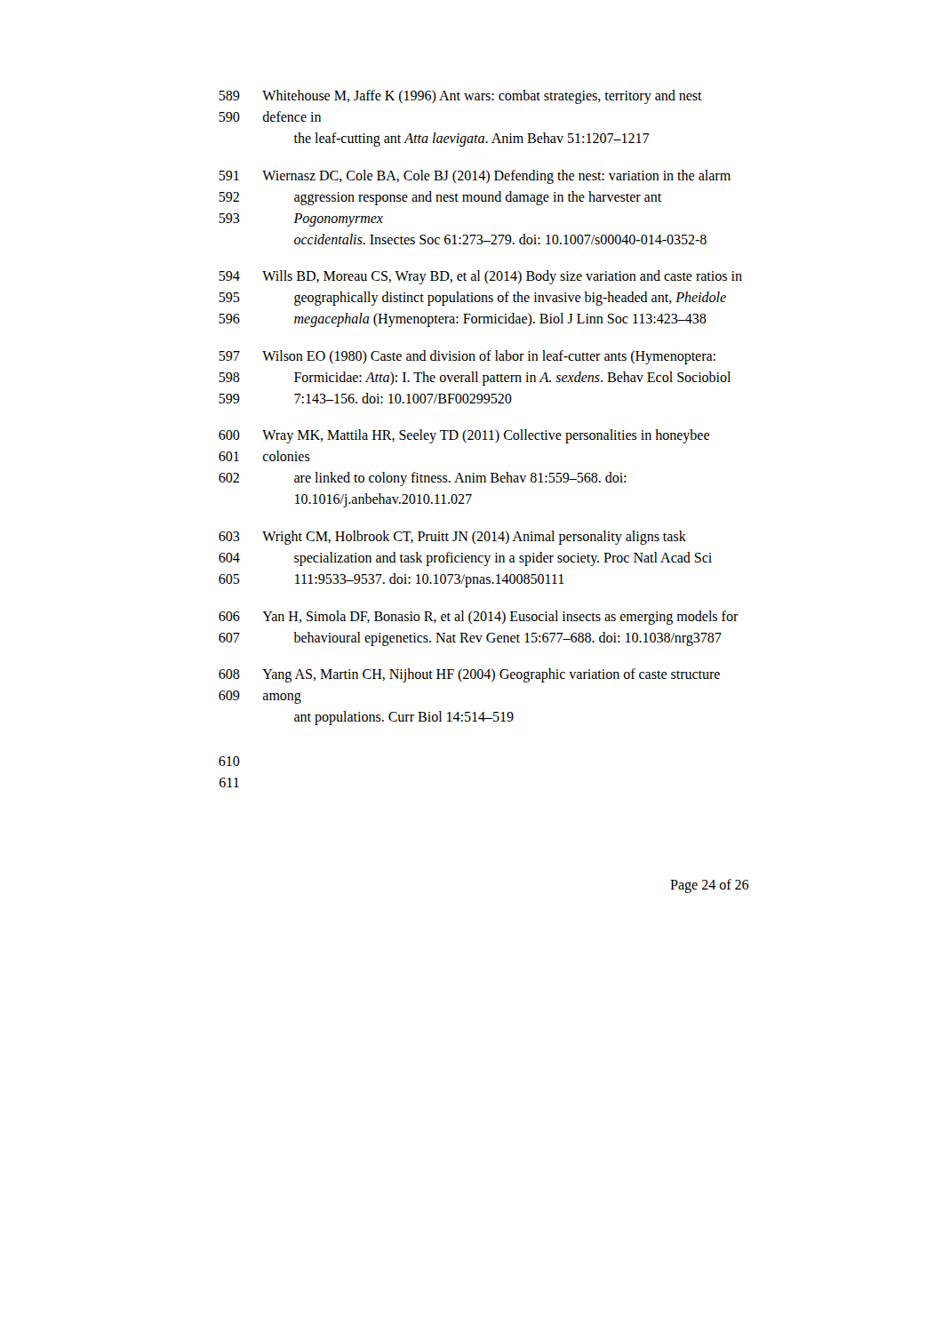589 590
Whitehouse M, Jaffe K (1996) Ant wars: combat strategies, territory and nest defence in the leaf-cutting ant Atta laevigata. Anim Behav 51:1207–1217
591 592 593
Wiernasz DC, Cole BA, Cole BJ (2014) Defending the nest: variation in the alarm aggression response and nest mound damage in the harvester ant Pogonomyrmex occidentalis. Insectes Soc 61:273–279. doi: 10.1007/s00040-014-0352-8
594 595 596
Wills BD, Moreau CS, Wray BD, et al (2014) Body size variation and caste ratios in geographically distinct populations of the invasive big-headed ant, Pheidole megacephala (Hymenoptera: Formicidae). Biol J Linn Soc 113:423–438
597 598 599
Wilson EO (1980) Caste and division of labor in leaf-cutter ants (Hymenoptera: Formicidae: Atta): I. The overall pattern in A. sexdens. Behav Ecol Sociobiol 7:143–156. doi: 10.1007/BF00299520
600 601 602
Wray MK, Mattila HR, Seeley TD (2011) Collective personalities in honeybee colonies are linked to colony fitness. Anim Behav 81:559–568. doi: 10.1016/j.anbehav.2010.11.027
603 604 605
Wright CM, Holbrook CT, Pruitt JN (2014) Animal personality aligns task specialization and task proficiency in a spider society. Proc Natl Acad Sci 111:9533–9537. doi: 10.1073/pnas.1400850111
606 607
Yan H, Simola DF, Bonasio R, et al (2014) Eusocial insects as emerging models for behavioural epigenetics. Nat Rev Genet 15:677–688. doi: 10.1038/nrg3787
608 609
Yang AS, Martin CH, Nijhout HF (2004) Geographic variation of caste structure among ant populations. Curr Biol 14:514–519
610
611
Page 24 of 26